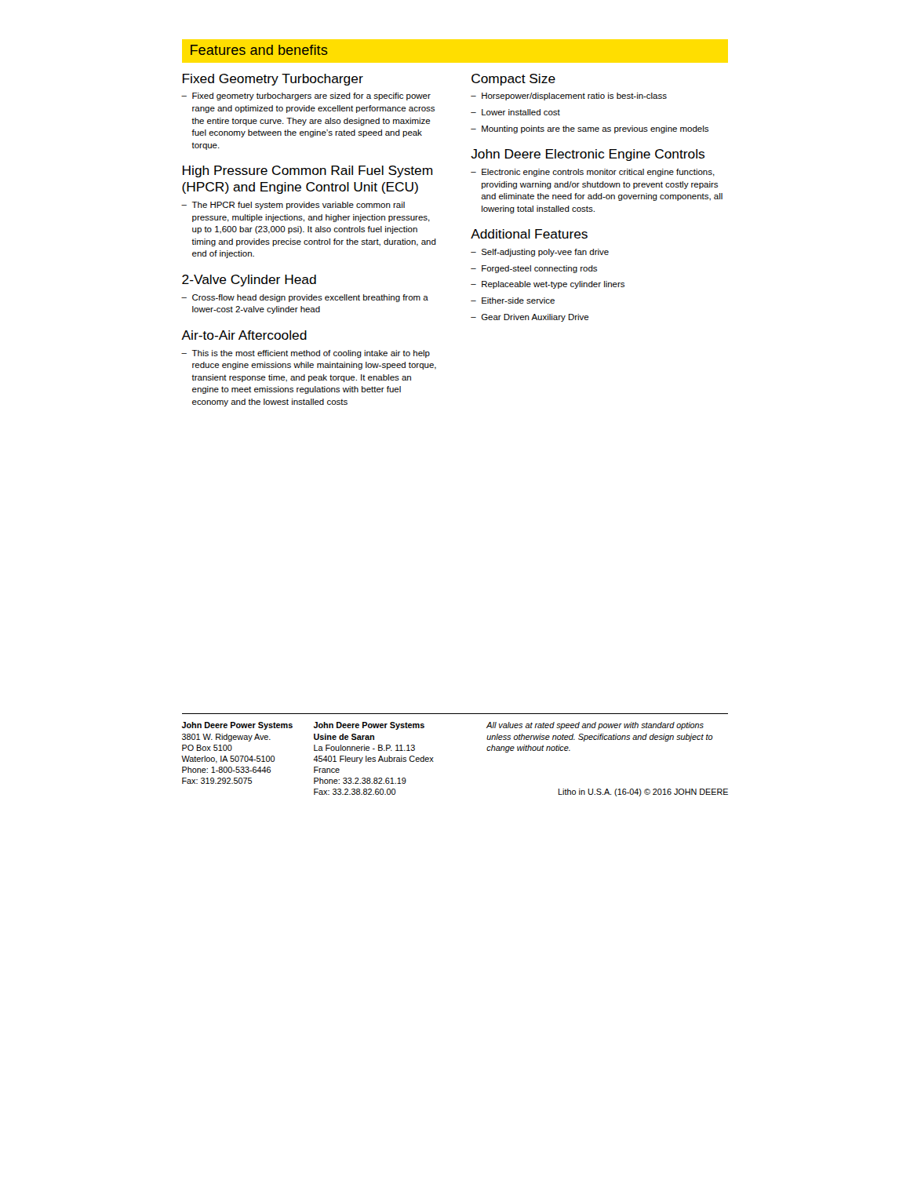Features and benefits
Fixed Geometry Turbocharger
Fixed geometry turbochargers are sized for a specific power range and optimized to provide excellent performance across the entire torque curve. They are also designed to maximize fuel economy between the engine’s rated speed and peak torque.
High Pressure Common Rail Fuel System (HPCR) and Engine Control Unit (ECU)
The HPCR fuel system provides variable common rail pressure, multiple injections, and higher injection pressures, up to 1,600 bar (23,000 psi). It also controls fuel injection timing and provides precise control for the start, duration, and end of injection.
2-Valve Cylinder Head
Cross-flow head design provides excellent breathing from a lower-cost 2-valve cylinder head
Air-to-Air Aftercooled
This is the most efficient method of cooling intake air to help reduce engine emissions while maintaining low-speed torque, transient response time, and peak torque. It enables an engine to meet emissions regulations with better fuel economy and the lowest installed costs
Compact Size
Horsepower/displacement ratio is best-in-class
Lower installed cost
Mounting points are the same as previous engine models
John Deere Electronic Engine Controls
Electronic engine controls monitor critical engine functions, providing warning and/or shutdown to prevent costly repairs and eliminate the need for add-on governing components, all lowering total installed costs.
Additional Features
Self-adjusting poly-vee fan drive
Forged-steel connecting rods
Replaceable wet-type cylinder liners
Either-side service
Gear Driven Auxiliary Drive
John Deere Power Systems
3801 W. Ridgeway Ave.
PO Box 5100
Waterloo, IA 50704-5100
Phone: 1-800-533-6446
Fax: 319.292.5075
John Deere Power Systems
Usine de Saran
La Foulonnerie - B.P. 11.13
45401 Fleury les Aubrais Cedex
France
Phone: 33.2.38.82.61.19
Fax: 33.2.38.82.60.00
All values at rated speed and power with standard options unless otherwise noted. Specifications and design subject to change without notice. Litho in U.S.A. (16-04) © 2016 JOHN DEERE